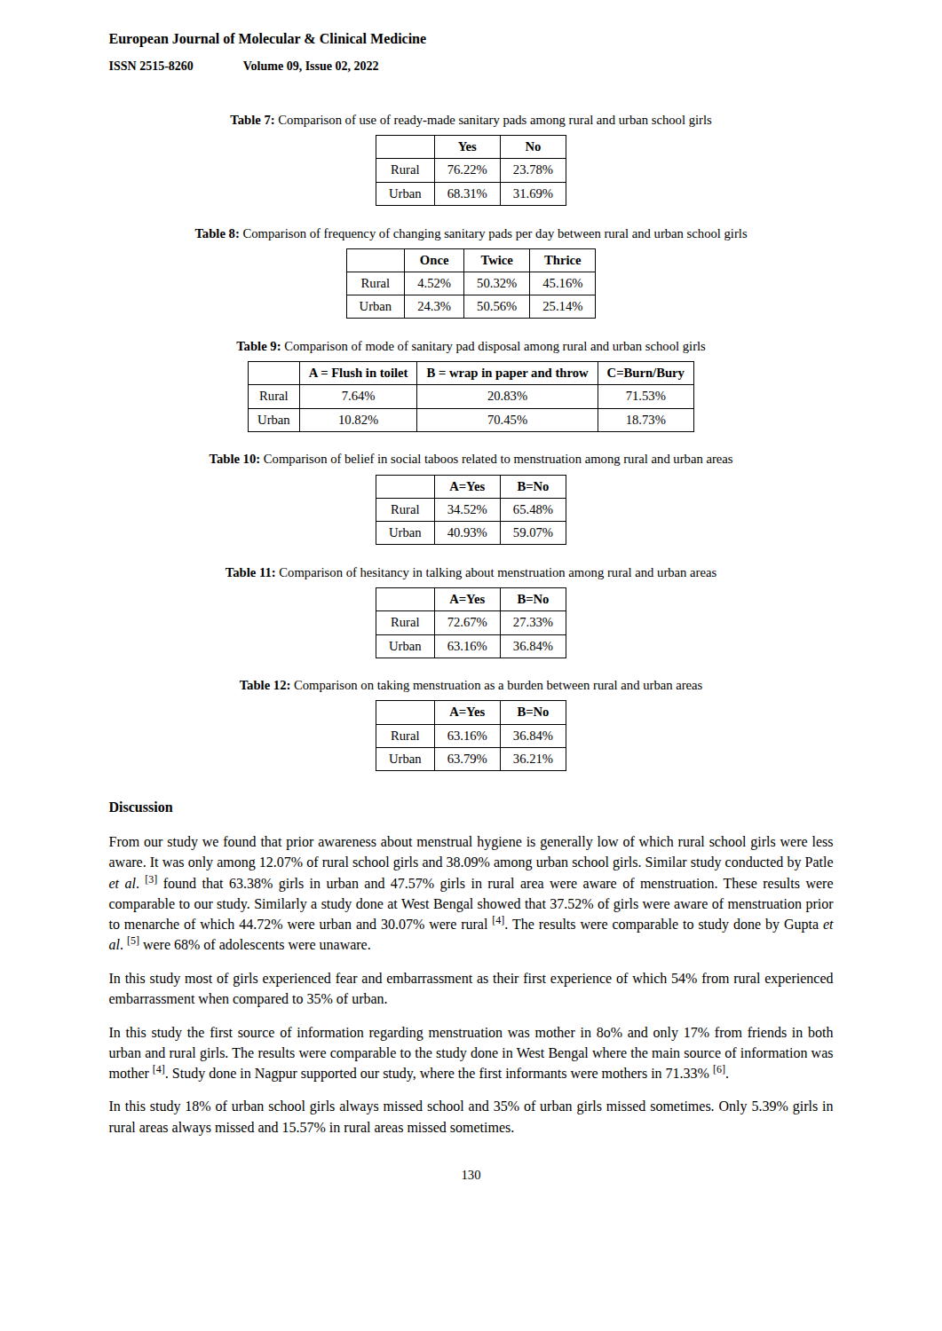European Journal of Molecular & Clinical Medicine
ISSN 2515-8260 Volume 09, Issue 02, 2022
Table 7: Comparison of use of ready-made sanitary pads among rural and urban school girls
| | Yes | No |
| --- | --- | --- |
| Rural | 76.22% | 23.78% |
| Urban | 68.31% | 31.69% |
Table 8: Comparison of frequency of changing sanitary pads per day between rural and urban school girls
| | Once | Twice | Thrice |
| --- | --- | --- | --- |
| Rural | 4.52% | 50.32% | 45.16% |
| Urban | 24.3% | 50.56% | 25.14% |
Table 9: Comparison of mode of sanitary pad disposal among rural and urban school girls
| | A = Flush in toilet | B = wrap in paper and throw | C=Burn/Bury |
| --- | --- | --- | --- |
| Rural | 7.64% | 20.83% | 71.53% |
| Urban | 10.82% | 70.45% | 18.73% |
Table 10: Comparison of belief in social taboos related to menstruation among rural and urban areas
| | A=Yes | B=No |
| --- | --- | --- |
| Rural | 34.52% | 65.48% |
| Urban | 40.93% | 59.07% |
Table 11: Comparison of hesitancy in talking about menstruation among rural and urban areas
| | A=Yes | B=No |
| --- | --- | --- |
| Rural | 72.67% | 27.33% |
| Urban | 63.16% | 36.84% |
Table 12: Comparison on taking menstruation as a burden between rural and urban areas
| | A=Yes | B=No |
| --- | --- | --- |
| Rural | 63.16% | 36.84% |
| Urban | 63.79% | 36.21% |
Discussion
From our study we found that prior awareness about menstrual hygiene is generally low of which rural school girls were less aware. It was only among 12.07% of rural school girls and 38.09% among urban school girls. Similar study conducted by Patle et al. [3] found that 63.38% girls in urban and 47.57% girls in rural area were aware of menstruation. These results were comparable to our study. Similarly a study done at West Bengal showed that 37.52% of girls were aware of menstruation prior to menarche of which 44.72% were urban and 30.07% were rural [4]. The results were comparable to study done by Gupta et al. [5] were 68% of adolescents were unaware.
In this study most of girls experienced fear and embarrassment as their first experience of which 54% from rural experienced embarrassment when compared to 35% of urban.
In this study the first source of information regarding menstruation was mother in 8o% and only 17% from friends in both urban and rural girls. The results were comparable to the study done in West Bengal where the main source of information was mother [4]. Study done in Nagpur supported our study, where the first informants were mothers in 71.33% [6].
In this study 18% of urban school girls always missed school and 35% of urban girls missed sometimes. Only 5.39% girls in rural areas always missed and 15.57% in rural areas missed sometimes.
130